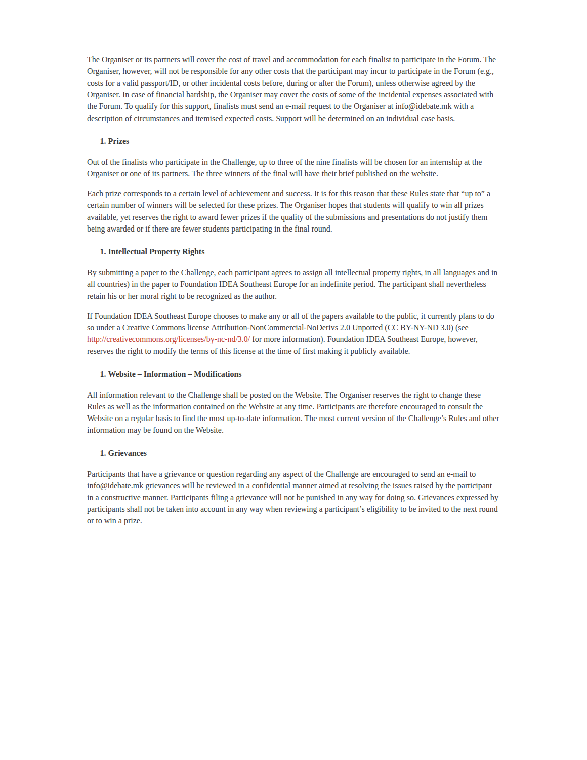The Organiser or its partners will cover the cost of travel and accommodation for each finalist to participate in the Forum. The Organiser, however, will not be responsible for any other costs that the participant may incur to participate in the Forum (e.g., costs for a valid passport/ID, or other incidental costs before, during or after the Forum), unless otherwise agreed by the Organiser. In case of financial hardship, the Organiser may cover the costs of some of the incidental expenses associated with the Forum. To qualify for this support, finalists must send an e-mail request to the Organiser at info@idebate.mk with a description of circumstances and itemised expected costs. Support will be determined on an individual case basis.
Prizes
Out of the finalists who participate in the Challenge, up to three of the nine finalists will be chosen for an internship at the Organiser or one of its partners. The three winners of the final will have their brief published on the website.
Each prize corresponds to a certain level of achievement and success. It is for this reason that these Rules state that “up to” a certain number of winners will be selected for these prizes. The Organiser hopes that students will qualify to win all prizes available, yet reserves the right to award fewer prizes if the quality of the submissions and presentations do not justify them being awarded or if there are fewer students participating in the final round.
Intellectual Property Rights
By submitting a paper to the Challenge, each participant agrees to assign all intellectual property rights, in all languages and in all countries) in the paper to Foundation IDEA Southeast Europe for an indefinite period. The participant shall nevertheless retain his or her moral right to be recognized as the author.
If Foundation IDEA Southeast Europe chooses to make any or all of the papers available to the public, it currently plans to do so under a Creative Commons license Attribution-NonCommercial-NoDerivs 2.0 Unported (CC BY-NY-ND 3.0) (see http://creativecommons.org/licenses/by-nc-nd/3.0/ for more information). Foundation IDEA Southeast Europe, however, reserves the right to modify the terms of this license at the time of first making it publicly available.
Website – Information – Modifications
All information relevant to the Challenge shall be posted on the Website. The Organiser reserves the right to change these Rules as well as the information contained on the Website at any time. Participants are therefore encouraged to consult the Website on a regular basis to find the most up-to-date information. The most current version of the Challenge’s Rules and other information may be found on the Website.
Grievances
Participants that have a grievance or question regarding any aspect of the Challenge are encouraged to send an e-mail to info@idebate.mk grievances will be reviewed in a confidential manner aimed at resolving the issues raised by the participant in a constructive manner. Participants filing a grievance will not be punished in any way for doing so. Grievances expressed by participants shall not be taken into account in any way when reviewing a participant’s eligibility to be invited to the next round or to win a prize.